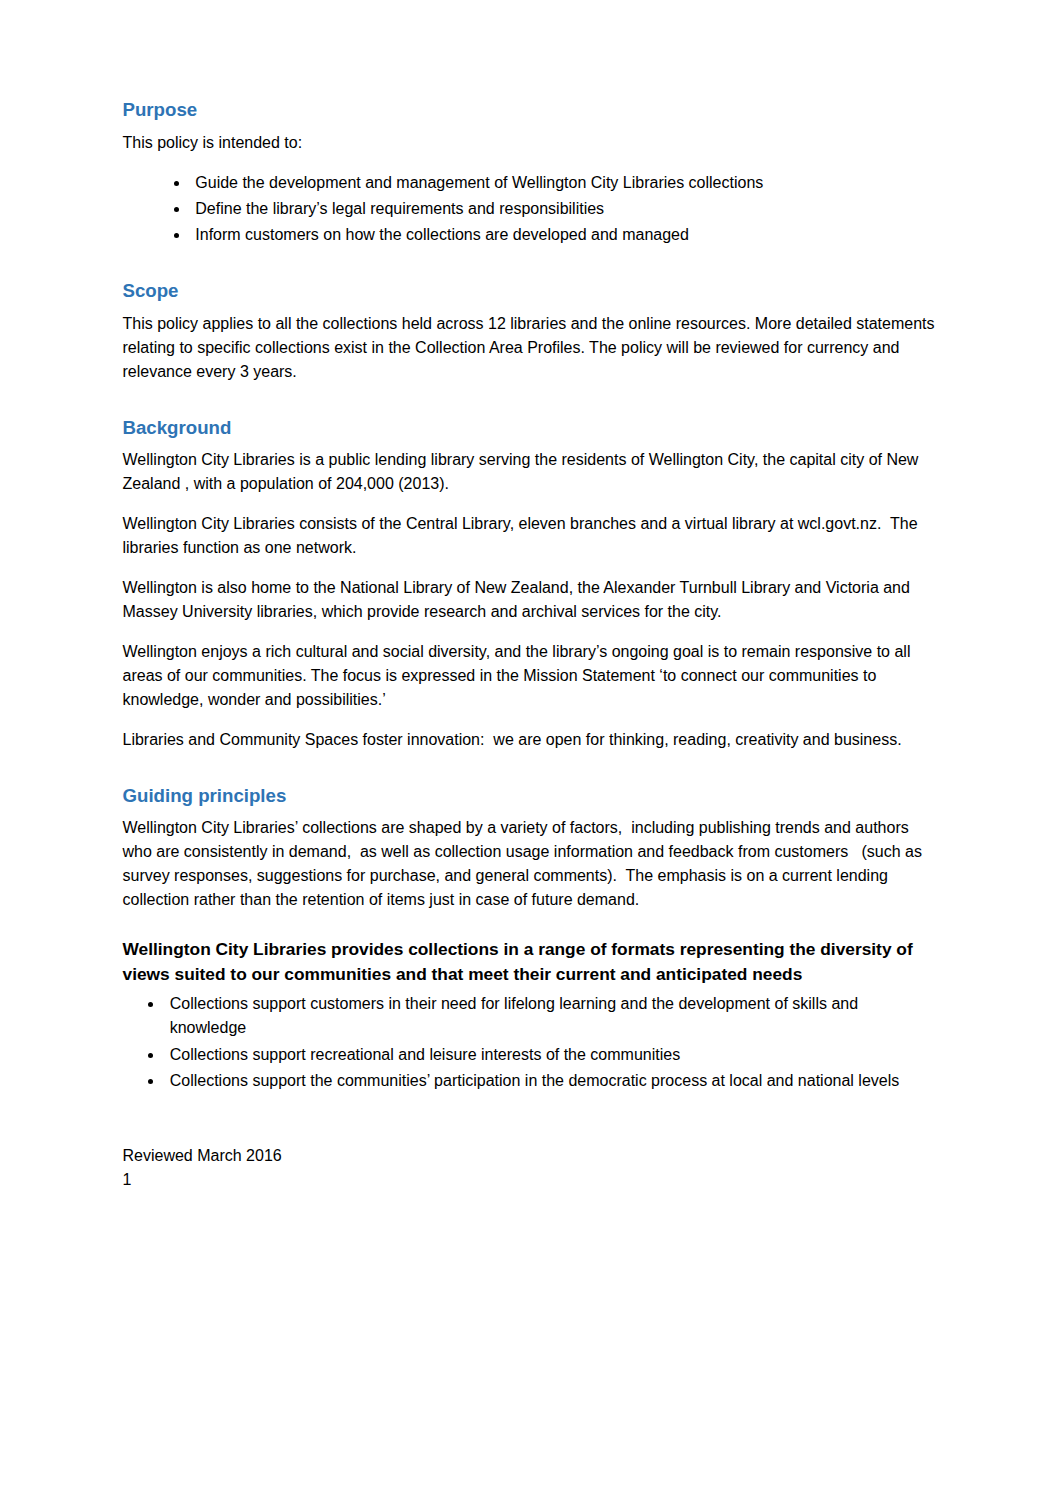Purpose
This policy is intended to:
Guide the development and management of Wellington City Libraries collections
Define the library’s legal requirements and responsibilities
Inform customers on how the collections are developed and managed
Scope
This policy applies to all the collections held across 12 libraries and the online resources. More detailed statements relating to specific collections exist in the Collection Area Profiles. The policy will be reviewed for currency and relevance every 3 years.
Background
Wellington City Libraries is a public lending library serving the residents of Wellington City, the capital city of New Zealand , with a population of 204,000 (2013).
Wellington City Libraries consists of the Central Library, eleven branches and a virtual library at wcl.govt.nz. The libraries function as one network.
Wellington is also home to the National Library of New Zealand, the Alexander Turnbull Library and Victoria and Massey University libraries, which provide research and archival services for the city.
Wellington enjoys a rich cultural and social diversity, and the library’s ongoing goal is to remain responsive to all areas of our communities. The focus is expressed in the Mission Statement ‘to connect our communities to knowledge, wonder and possibilities.’
Libraries and Community Spaces foster innovation: we are open for thinking, reading, creativity and business.
Guiding principles
Wellington City Libraries’ collections are shaped by a variety of factors, including publishing trends and authors who are consistently in demand, as well as collection usage information and feedback from customers (such as survey responses, suggestions for purchase, and general comments). The emphasis is on a current lending collection rather than the retention of items just in case of future demand.
Wellington City Libraries provides collections in a range of formats representing the diversity of views suited to our communities and that meet their current and anticipated needs
Collections support customers in their need for lifelong learning and the development of skills and knowledge
Collections support recreational and leisure interests of the communities
Collections support the communities’ participation in the democratic process at local and national levels
Reviewed March 2016
1